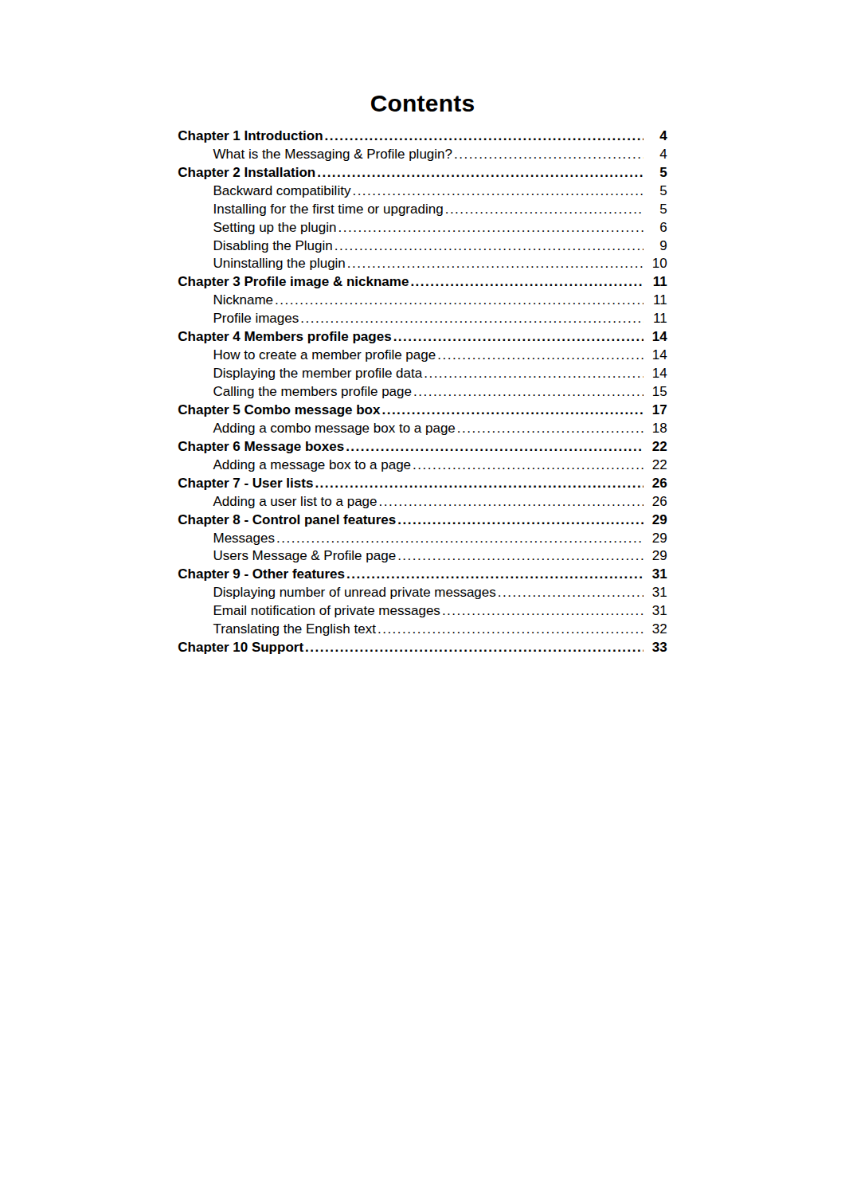Contents
Chapter 1 Introduction ................................................................................................................. 4
What is the Messaging & Profile plugin? ................................................................................................................. 4
Chapter 2 Installation ................................................................................................................. 5
Backward compatibility ................................................................................................................. 5
Installing for the first time or upgrading ................................................................................................................. 5
Setting up the plugin ................................................................................................................. 6
Disabling the Plugin ................................................................................................................. 9
Uninstalling the plugin ................................................................................................................. 10
Chapter 3 Profile image & nickname ................................................................................................................. 11
Nickname ................................................................................................................. 11
Profile images ................................................................................................................. 11
Chapter 4 Members profile pages ................................................................................................................. 14
How to create a member profile page ................................................................................................................. 14
Displaying the member profile data ................................................................................................................. 14
Calling the members profile page ................................................................................................................. 15
Chapter 5 Combo message box ................................................................................................................. 17
Adding a combo message box to a page ................................................................................................................. 18
Chapter 6 Message boxes ................................................................................................................. 22
Adding a message box to a page ................................................................................................................. 22
Chapter 7 - User lists ................................................................................................................. 26
Adding a user list to a page ................................................................................................................. 26
Chapter 8 - Control panel features ................................................................................................................. 29
Messages ................................................................................................................. 29
Users Message & Profile page ................................................................................................................. 29
Chapter 9 - Other features ................................................................................................................. 31
Displaying number of unread private messages ................................................................................................................. 31
Email notification of private messages ................................................................................................................. 31
Translating the English text ................................................................................................................. 32
Chapter 10 Support ................................................................................................................. 33